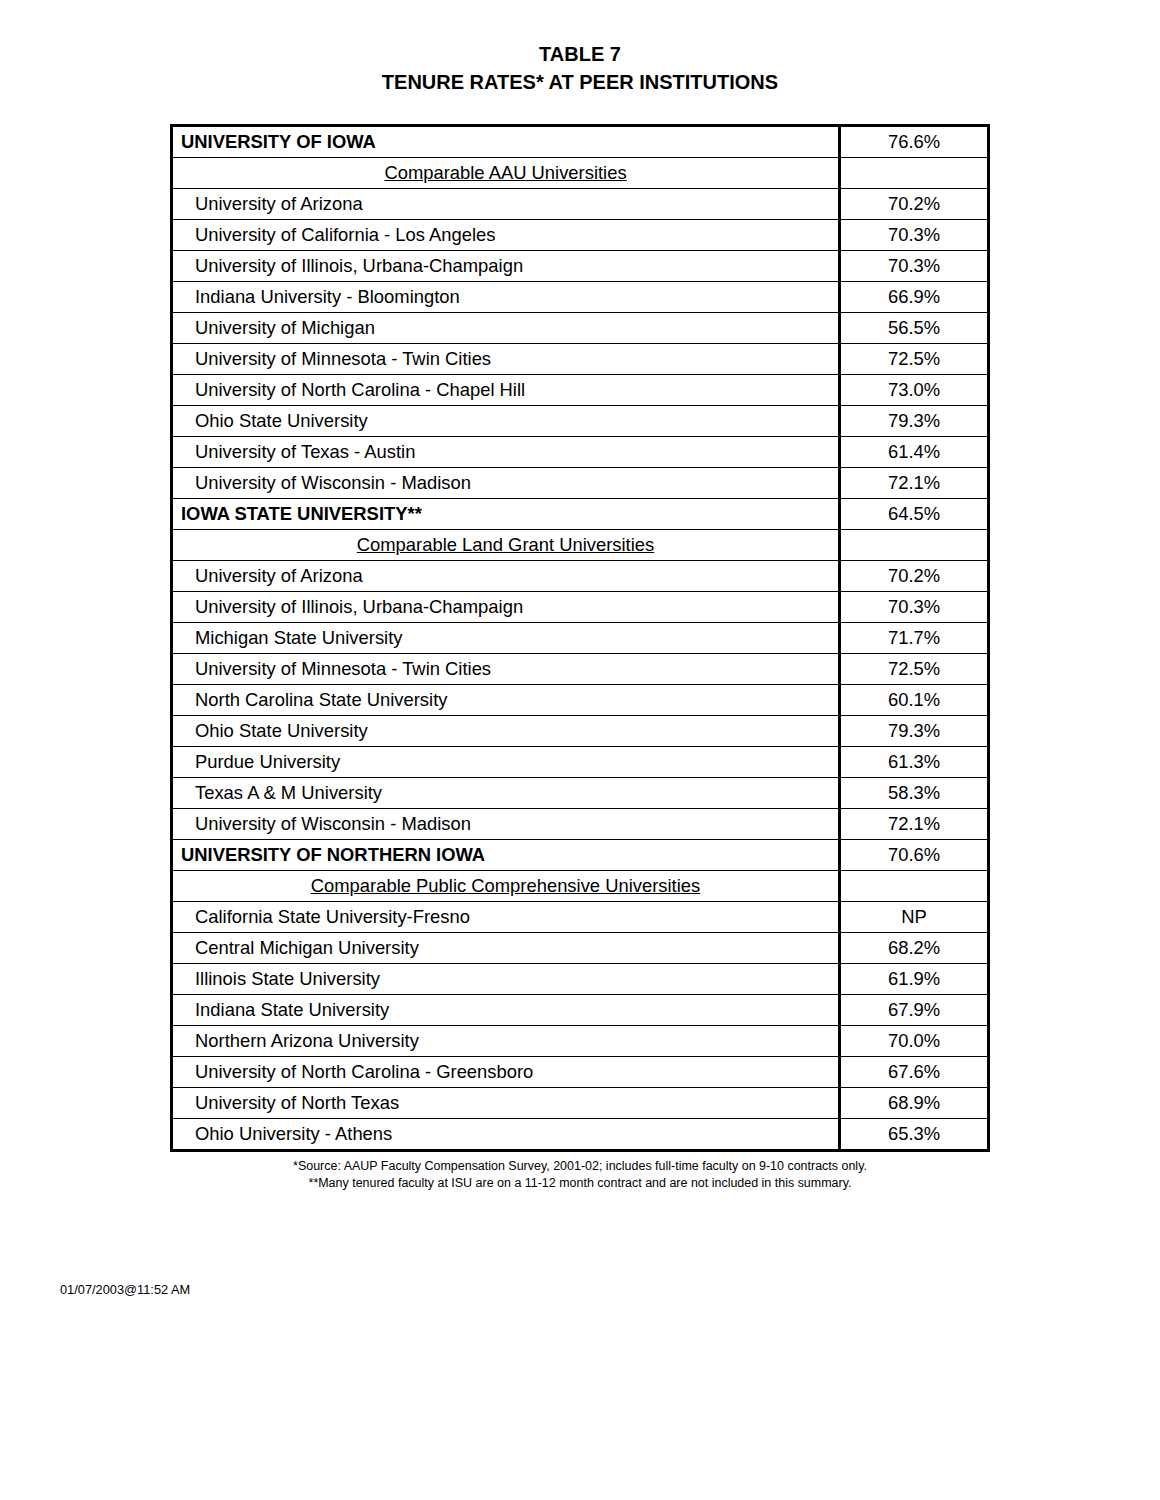TABLE 7
TENURE RATES* AT PEER INSTITUTIONS
| UNIVERSITY OF IOWA | 76.6% |
| Comparable AAU Universities | |
| University of Arizona | 70.2% |
| University of California - Los Angeles | 70.3% |
| University of Illinois, Urbana-Champaign | 70.3% |
| Indiana University - Bloomington | 66.9% |
| University of Michigan | 56.5% |
| University of Minnesota - Twin Cities | 72.5% |
| University of North Carolina - Chapel Hill | 73.0% |
| Ohio State University | 79.3% |
| University of Texas - Austin | 61.4% |
| University of Wisconsin - Madison | 72.1% |
| IOWA STATE UNIVERSITY** | 64.5% |
| Comparable Land Grant Universities | |
| University of Arizona | 70.2% |
| University of Illinois, Urbana-Champaign | 70.3% |
| Michigan State University | 71.7% |
| University of Minnesota - Twin Cities | 72.5% |
| North Carolina State University | 60.1% |
| Ohio State University | 79.3% |
| Purdue University | 61.3% |
| Texas A & M University | 58.3% |
| University of Wisconsin - Madison | 72.1% |
| UNIVERSITY OF NORTHERN IOWA | 70.6% |
| Comparable Public Comprehensive Universities | |
| California State University-Fresno | NP |
| Central Michigan University | 68.2% |
| Illinois State University | 61.9% |
| Indiana State University | 67.9% |
| Northern Arizona University | 70.0% |
| University of North Carolina - Greensboro | 67.6% |
| University of North Texas | 68.9% |
| Ohio University - Athens | 65.3% |
*Source: AAUP Faculty Compensation Survey, 2001-02; includes full-time faculty on 9-10 contracts only.
**Many tenured faculty at ISU are on a 11-12 month contract and are not included in this summary.
01/07/2003@11:52 AM